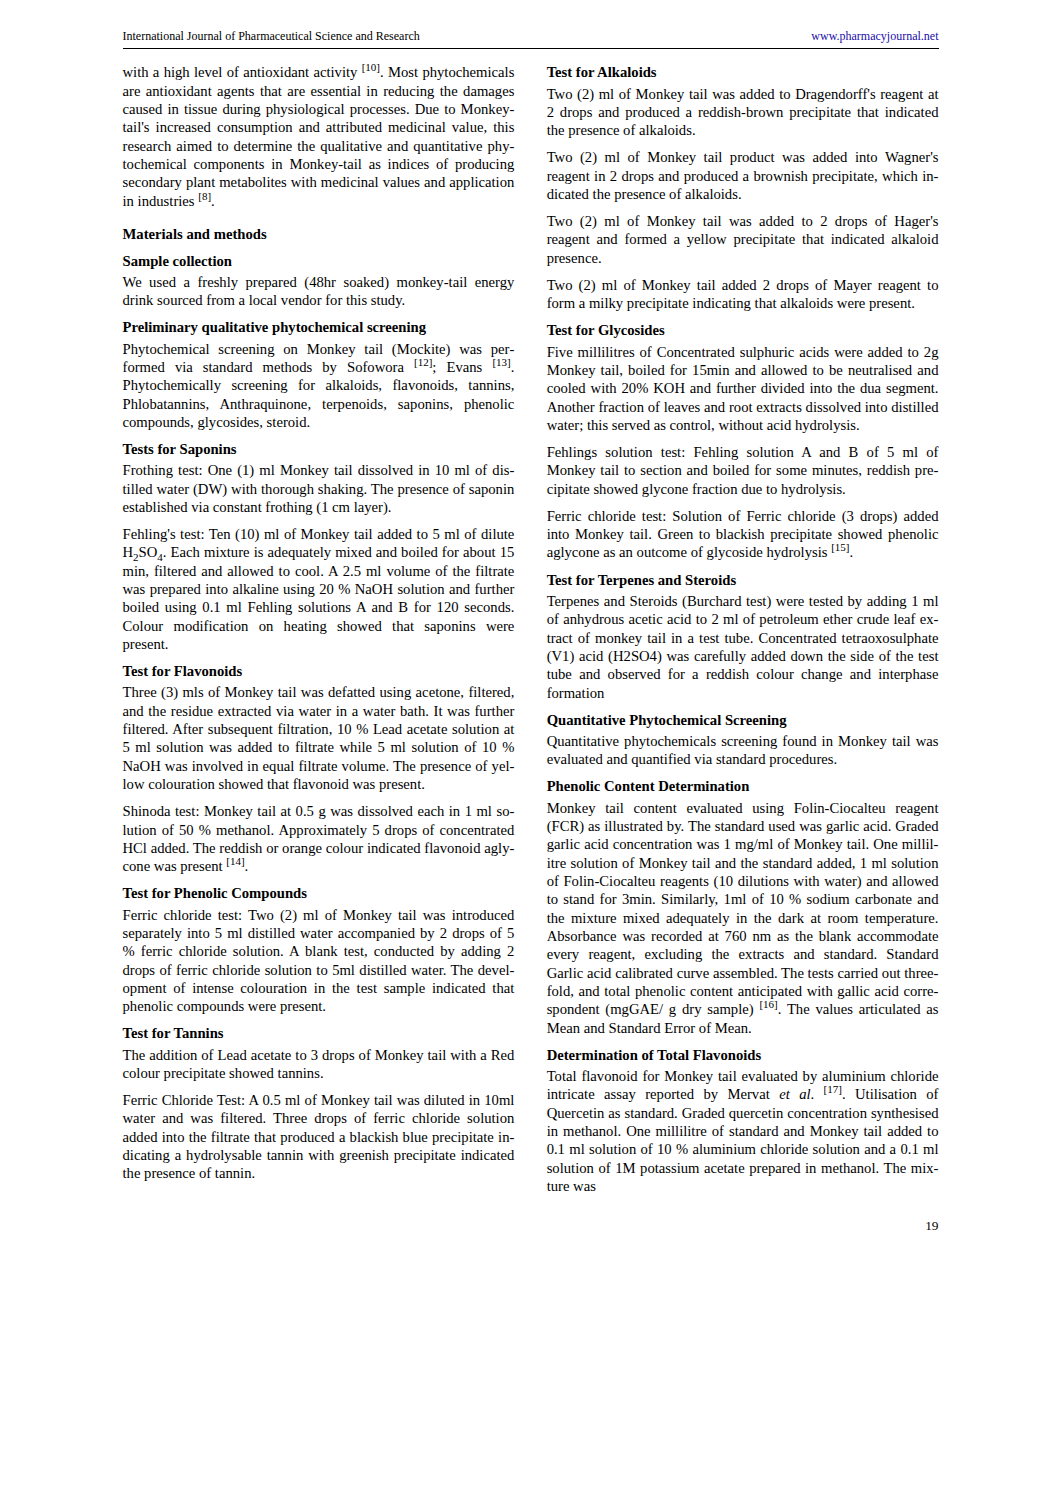International Journal of Pharmaceutical Science and Research www.pharmacyjournal.net
with a high level of antioxidant activity [10]. Most phytochemicals are antioxidant agents that are essential in reducing the damages caused in tissue during physiological processes. Due to Monkey-tail's increased consumption and attributed medicinal value, this research aimed to determine the qualitative and quantitative phytochemical components in Monkey-tail as indices of producing secondary plant metabolites with medicinal values and application in industries [8].
Materials and methods
Sample collection
We used a freshly prepared (48hr soaked) monkey-tail energy drink sourced from a local vendor for this study.
Preliminary qualitative phytochemical screening
Phytochemical screening on Monkey tail (Mockite) was performed via standard methods by Sofowora [12]; Evans [13]. Phytochemically screening for alkaloids, flavonoids, tannins, Phlobatannins, Anthraquinone, terpenoids, saponins, phenolic compounds, glycosides, steroid.
Tests for Saponins
Frothing test: One (1) ml Monkey tail dissolved in 10 ml of distilled water (DW) with thorough shaking. The presence of saponin established via constant frothing (1 cm layer).
Fehling's test: Ten (10) ml of Monkey tail added to 5 ml of dilute H2SO4. Each mixture is adequately mixed and boiled for about 15 min, filtered and allowed to cool. A 2.5 ml volume of the filtrate was prepared into alkaline using 20 % NaOH solution and further boiled using 0.1 ml Fehling solutions A and B for 120 seconds. Colour modification on heating showed that saponins were present.
Test for Flavonoids
Three (3) mls of Monkey tail was defatted using acetone, filtered, and the residue extracted via water in a water bath. It was further filtered. After subsequent filtration, 10 % Lead acetate solution at 5 ml solution was added to filtrate while 5 ml solution of 10 % NaOH was involved in equal filtrate volume. The presence of yellow colouration showed that flavonoid was present.
Shinoda test: Monkey tail at 0.5 g was dissolved each in 1 ml solution of 50 % methanol. Approximately 5 drops of concentrated HCl added. The reddish or orange colour indicated flavonoid aglycone was present [14].
Test for Phenolic Compounds
Ferric chloride test: Two (2) ml of Monkey tail was introduced separately into 5 ml distilled water accompanied by 2 drops of 5 % ferric chloride solution. A blank test, conducted by adding 2 drops of ferric chloride solution to 5ml distilled water. The development of intense colouration in the test sample indicated that phenolic compounds were present.
Test for Tannins
The addition of Lead acetate to 3 drops of Monkey tail with a Red colour precipitate showed tannins.
Ferric Chloride Test: A 0.5 ml of Monkey tail was diluted in 10ml water and was filtered. Three drops of ferric chloride solution added into the filtrate that produced a blackish blue precipitate indicating a hydrolysable tannin with greenish precipitate indicated the presence of tannin.
Test for Alkaloids
Two (2) ml of Monkey tail was added to Dragendorff's reagent at 2 drops and produced a reddish-brown precipitate that indicated the presence of alkaloids.
Two (2) ml of Monkey tail product was added into Wagner's reagent in 2 drops and produced a brownish precipitate, which indicated the presence of alkaloids.
Two (2) ml of Monkey tail was added to 2 drops of Hager's reagent and formed a yellow precipitate that indicated alkaloid presence.
Two (2) ml of Monkey tail added 2 drops of Mayer reagent to form a milky precipitate indicating that alkaloids were present.
Test for Glycosides
Five millilitres of Concentrated sulphuric acids were added to 2g Monkey tail, boiled for 15min and allowed to be neutralised and cooled with 20% KOH and further divided into the dua segment. Another fraction of leaves and root extracts dissolved into distilled water; this served as control, without acid hydrolysis.
Fehlings solution test: Fehling solution A and B of 5 ml of Monkey tail to section and boiled for some minutes, reddish precipitate showed glycone fraction due to hydrolysis.
Ferric chloride test: Solution of Ferric chloride (3 drops) added into Monkey tail. Green to blackish precipitate showed phenolic aglycone as an outcome of glycoside hydrolysis [15].
Test for Terpenes and Steroids
Terpenes and Steroids (Burchard test) were tested by adding 1 ml of anhydrous acetic acid to 2 ml of petroleum ether crude leaf extract of monkey tail in a test tube. Concentrated tetraoxosulphate (V1) acid (H2SO4) was carefully added down the side of the test tube and observed for a reddish colour change and interphase formation
Quantitative Phytochemical Screening
Quantitative phytochemicals screening found in Monkey tail was evaluated and quantified via standard procedures.
Phenolic Content Determination
Monkey tail content evaluated using Folin-Ciocalteu reagent (FCR) as illustrated by. The standard used was garlic acid. Graded garlic acid concentration was 1 mg/ml of Monkey tail. One millilitre solution of Monkey tail and the standard added, 1 ml solution of Folin-Ciocalteu reagents (10 dilutions with water) and allowed to stand for 3min. Similarly, 1ml of 10 % sodium carbonate and the mixture mixed adequately in the dark at room temperature. Absorbance was recorded at 760 nm as the blank accommodate every reagent, excluding the extracts and standard. Standard Garlic acid calibrated curve assembled. The tests carried out threefold, and total phenolic content anticipated with gallic acid correspondent (mgGAE/ g dry sample) [16]. The values articulated as Mean and Standard Error of Mean.
Determination of Total Flavonoids
Total flavonoid for Monkey tail evaluated by aluminium chloride intricate assay reported by Mervat et al. [17]. Utilisation of Quercetin as standard. Graded quercetin concentration synthesised in methanol. One millilitre of standard and Monkey tail added to 0.1 ml solution of 10 % aluminium chloride solution and a 0.1 ml solution of 1M potassium acetate prepared in methanol. The mixture was
19